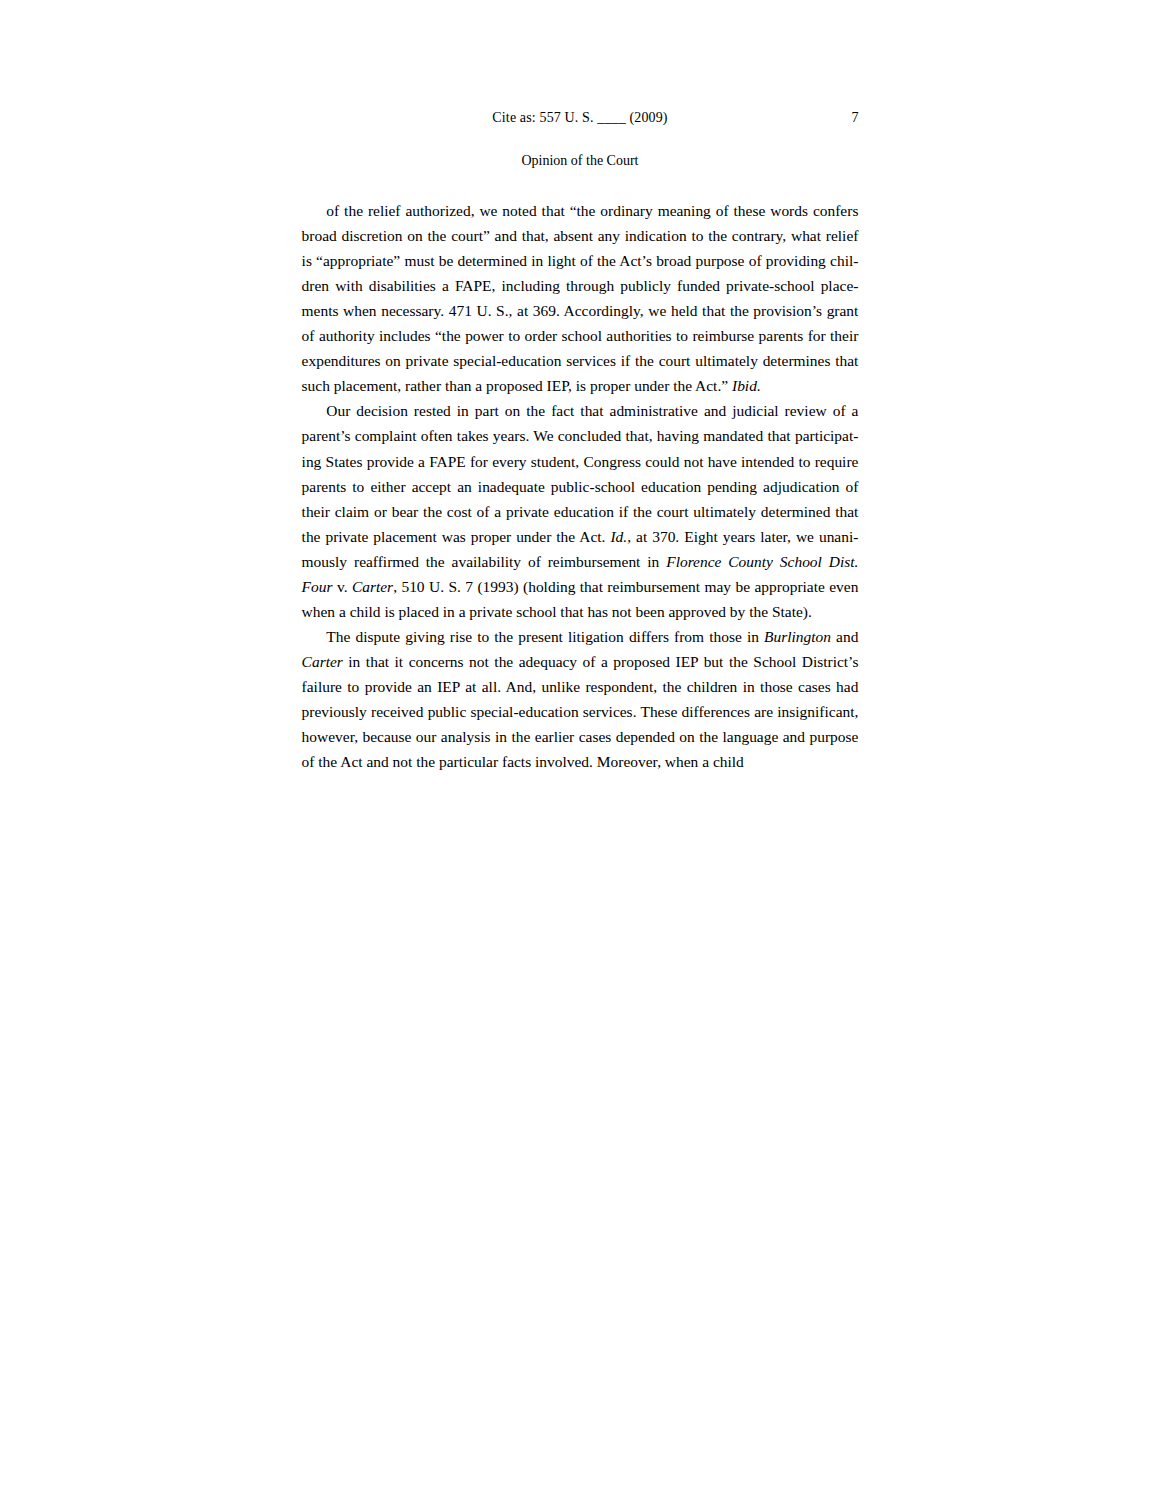Cite as: 557 U. S. ____ (2009)
7
Opinion of the Court
of the relief authorized, we noted that “the ordinary meaning of these words confers broad discretion on the court” and that, absent any indication to the contrary, what relief is “appropriate” must be determined in light of the Act’s broad purpose of providing children with disabilities a FAPE, including through publicly funded private-school placements when necessary. 471 U. S., at 369. Accordingly, we held that the provision’s grant of authority includes “the power to order school authorities to reimburse parents for their expenditures on private special-education services if the court ultimately determines that such placement, rather than a proposed IEP, is proper under the Act.” Ibid.
Our decision rested in part on the fact that administrative and judicial review of a parent’s complaint often takes years. We concluded that, having mandated that participating States provide a FAPE for every student, Congress could not have intended to require parents to either accept an inadequate public-school education pending adjudication of their claim or bear the cost of a private education if the court ultimately determined that the private placement was proper under the Act. Id., at 370. Eight years later, we unanimously reaffirmed the availability of reimbursement in Florence County School Dist. Four v. Carter, 510 U. S. 7 (1993) (holding that reimbursement may be appropriate even when a child is placed in a private school that has not been approved by the State).
The dispute giving rise to the present litigation differs from those in Burlington and Carter in that it concerns not the adequacy of a proposed IEP but the School District’s failure to provide an IEP at all. And, unlike respondent, the children in those cases had previously received public special-education services. These differences are insignificant, however, because our analysis in the earlier cases depended on the language and purpose of the Act and not the particular facts involved. Moreover, when a child